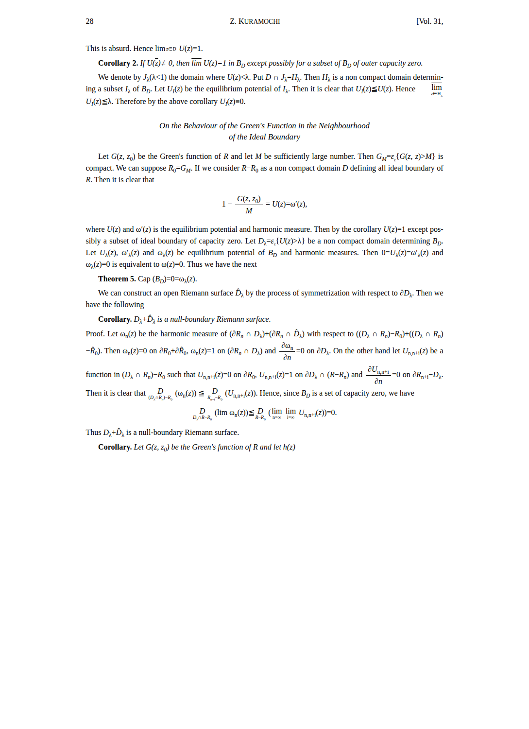28 Z. KURAMOCHI [Vol. 31,
This is absurd. Hence lim z∈D U(z)=1.
Corollary 2. If U(z)≢0, then lim U(z)=1 in BD except possibly for a subset of BD of outer capacity zero.
We denote by Jλ(λ<1) the domain where U(z)<λ. Put D ∩ Jλ=Hλ. Then Hλ is a non compact domain determining a subset Iλ of BD. Let UI(z) be the equilibrium potential of Iλ. Then it is clear that UI(z)≦U(z). Hence lim z∈Hλ UI(z)≦λ. Therefore by the above corollary UI(z)≡0.
On the Behaviour of the Green's Function in the Neighbourhood
of the Ideal Boundary
Let G(z, z0) be the Green's function of R and let M be sufficiently large number. Then GM=εz{G(z, z)>M} is compact. We can suppose R0=GM. If we consider R−R0 as a non compact domain D defining all ideal boundary of R. Then it is clear that
1 − G(z, z0) M = U(z)=ω′(z),
where U(z) and ω′(z) is the equilibrium potential and harmonic measure. Then by the corollary U(z)=1 except possibly a subset of ideal boundary of capacity zero. Let Dλ=εz{U(z)>λ} be a non compact domain determining BD. Let Uλ(z), ω′λ(z) and ωλ(z) be equilibrium potential of BD and harmonic measures. Then 0=Uλ(z)=ω′λ(z) and ωλ(z)=0 is equivalent to ω(z)=0. Thus we have the next
Theorem 5. Cap (BD)=0=ωλ(z).
We can construct an open Riemann surface D̂λ by the process of symmetrization with respect to ∂Dλ. Then we have the following
Corollary. Dλ+D̂λ is a null-boundary Riemann surface.
Proof. Let ωn(z) be the harmonic measure of (∂Rn ∩ Dλ)+(∂Rn ∩ D̂λ) with respect to ((Dλ ∩ Rn)−R0)+((Dλ ∩ Rn)−R̂0). Then ωn(z)=0 on ∂R0+∂R̂0, ωn(z)=1 on (∂Rn ∩ Dλ) and ∂ωn∂n=0 on ∂Dλ. On the other hand let Un,n+i(z) be a function in (Dλ ∩ Rn)−R0 such that Un,n+i(z)=0 on ∂R0, Un,n+i(z)=1 on ∂Dλ ∩ (R−Rn) and ∂Un,n+i∂n=0 on ∂Rn+i−Dλ. Then it is clear that D(Dλ∩Rn)−R0 (ωn(z)) ≦ DRn+i−R0 (Un,n+i(z)). Hence, since BD is a set of capacity zero, we have
DDλ∩R−R0 (lim ωn(z))≦DR−R0 (lim n=∞ lim i=∞ Un,n+i(z))=0.
Thus Dλ+D̂λ is a null-boundary Riemann surface.
Corollary. Let G(z, z0) be the Green's function of R and let h(z)